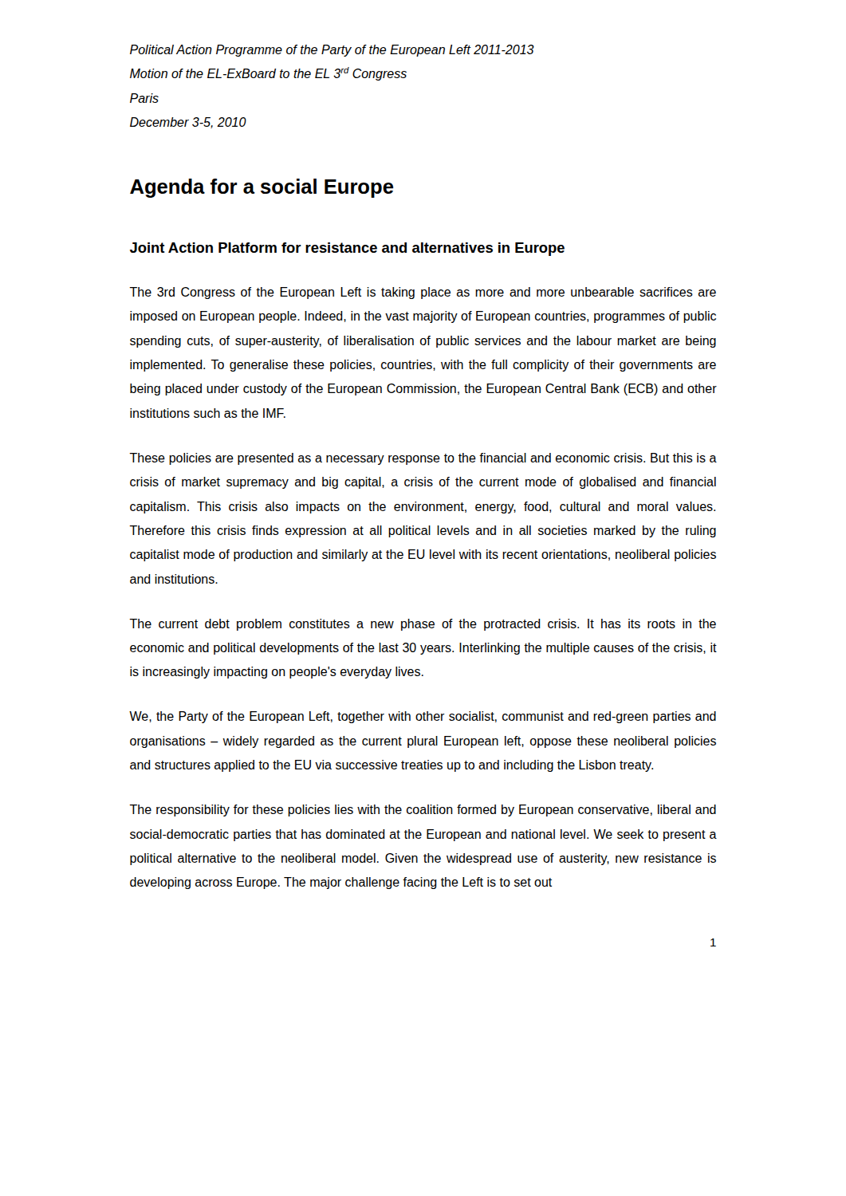Political Action Programme of the Party of the European Left 2011-2013
Motion of the EL-ExBoard to the EL 3rd Congress
Paris
December 3-5, 2010
Agenda for a social Europe
Joint Action Platform for resistance and alternatives in Europe
The 3rd Congress of the European Left is taking place as more and more unbearable sacrifices are imposed on European people. Indeed, in the vast majority of European countries, programmes of public spending cuts, of super-austerity, of liberalisation of public services and the labour market are being implemented. To generalise these policies, countries, with the full complicity of their governments are being placed under custody of the European Commission, the European Central Bank (ECB) and other institutions such as the IMF.
These policies are presented as a necessary response to the financial and economic crisis. But this is a crisis of market supremacy and big capital, a crisis of the current mode of globalised and financial capitalism. This crisis also impacts on the environment, energy, food, cultural and moral values. Therefore this crisis finds expression at all political levels and in all societies marked by the ruling capitalist mode of production and similarly at the EU level with its recent orientations, neoliberal policies and institutions.
The current debt problem constitutes a new phase of the protracted crisis. It has its roots in the economic and political developments of the last 30 years. Interlinking the multiple causes of the crisis, it is increasingly impacting on people's everyday lives.
We, the Party of the European Left, together with other socialist, communist and red-green parties and organisations – widely regarded as the current plural European left, oppose these neoliberal policies and structures applied to the EU via successive treaties up to and including the Lisbon treaty.
The responsibility for these policies lies with the coalition formed by European conservative, liberal and social-democratic parties that has dominated at the European and national level. We seek to present a political alternative to the neoliberal model. Given the widespread use of austerity, new resistance is developing across Europe. The major challenge facing the Left is to set out
1